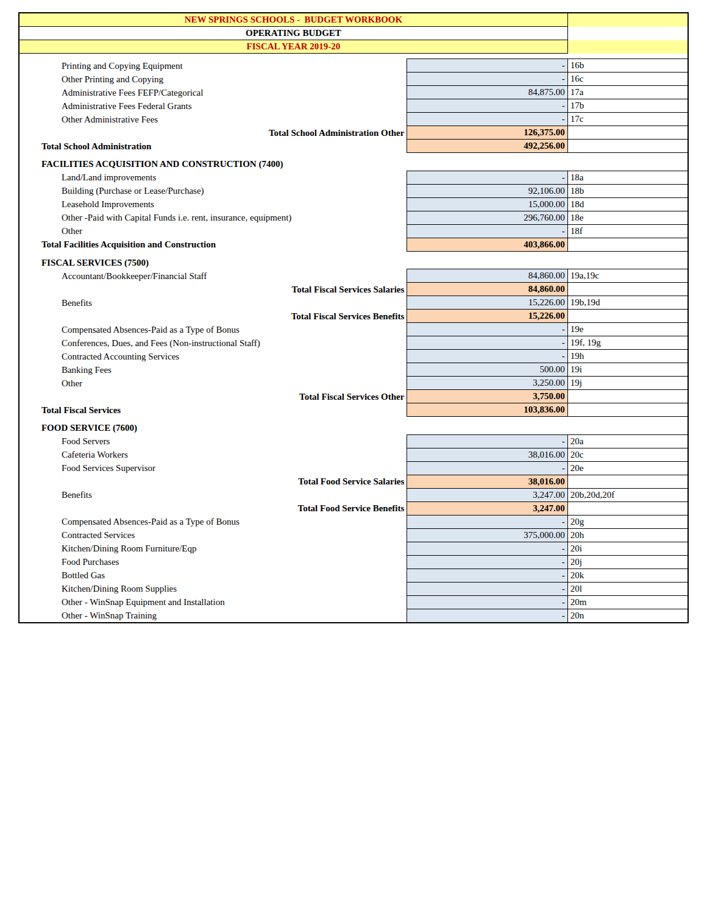| NEW SPRINGS SCHOOLS - BUDGET WORKBOOK | |
| OPERATING BUDGET | |
| FISCAL YEAR 2019-20 | |
| | | Printing and Copying Equipment | - | 16b |
| | | Other Printing and Copying | - | 16c |
| | | Administrative Fees FEFP/Categorical | 84,875.00 | 17a |
| | | Administrative Fees Federal Grants | - | 17b |
| | | Other Administrative Fees | - | 17c |
| | | Total School Administration Other | 126,375.00 | |
| | Total School Administration | 492,256.00 | |
| | FACILITIES ACQUISITION AND CONSTRUCTION (7400) | | |
| | | Land/Land improvements | - | 18a |
| | | Building (Purchase or Lease/Purchase) | 92,106.00 | 18b |
| | | Leasehold Improvements | 15,000.00 | 18d |
| | | Other -Paid with Capital Funds i.e. rent, insurance, equipment) | 296,760.00 | 18e |
| | | Other | - | 18f |
| | Total Facilities Acquisition and Construction | 403,866.00 | |
| | FISCAL SERVICES (7500) | | |
| | | Accountant/Bookkeeper/Financial Staff | 84,860.00 | 19a,19c |
| | | Total Fiscal Services Salaries | 84,860.00 | |
| | | Benefits | 15,226.00 | 19b,19d |
| | | Total Fiscal Services Benefits | 15,226.00 | |
| | | Compensated Absences-Paid as a Type of Bonus | - | 19e |
| | | Conferences, Dues, and Fees (Non-instructional Staff) | - | 19f, 19g |
| | | Contracted Accounting Services | - | 19h |
| | | Banking Fees | 500.00 | 19i |
| | | Other | 3,250.00 | 19j |
| | | Total Fiscal Services Other | 3,750.00 | |
| | Total Fiscal Services | 103,836.00 | |
| | FOOD SERVICE (7600) | | |
| | | Food Servers | - | 20a |
| | | Cafeteria Workers | 38,016.00 | 20c |
| | | Food Services Supervisor | - | 20e |
| | | Total Food Service Salaries | 38,016.00 | |
| | | Benefits | 3,247.00 | 20b,20d,20f |
| | | Total Food Service Benefits | 3,247.00 | |
| | | Compensated Absences-Paid as a Type of Bonus | - | 20g |
| | | Contracted Services | 375,000.00 | 20h |
| | | Kitchen/Dining Room Furniture/Eqp | - | 20i |
| | | Food Purchases | - | 20j |
| | | Bottled Gas | - | 20k |
| | | Kitchen/Dining Room Supplies | - | 20l |
| | | Other - WinSnap Equipment and Installation | - | 20m |
| | | Other - WinSnap Training | - | 20n |